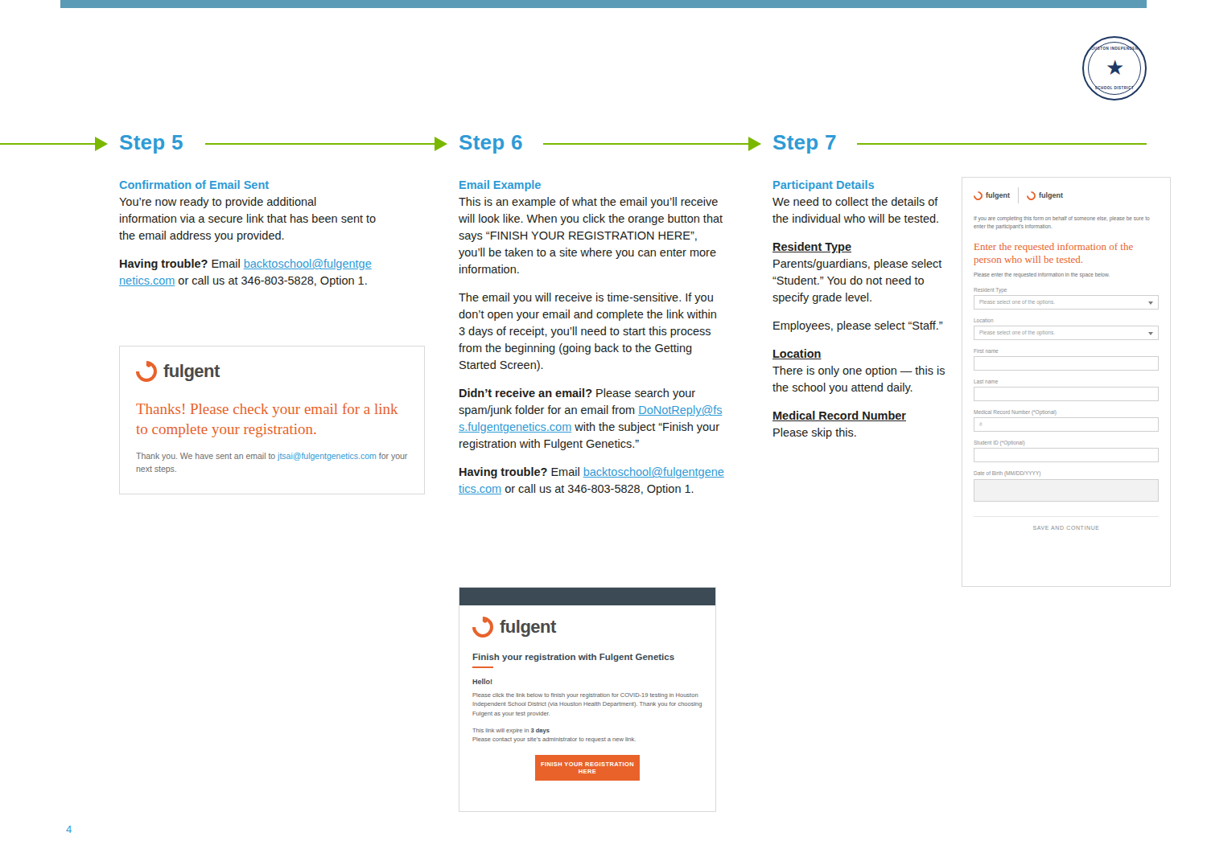HOUSTON INDEPENDENT
★
SCHOOL DISTRICT
Step 5
Step 6
Step 7
Confirmation of Email Sent
You’re now ready to provide additional information via a secure link that has been sent to the email address you provided.
Having trouble? Email backtoschool@fulgentgenetics.com or call us at 346-803-5828, Option 1.
fulgent
Thanks! Please check your email for a link to complete your registration.
Thank you. We have sent an email to jtsai@fulgentgenetics.com for your next steps.
Email Example
This is an example of what the email you’ll receive will look like. When you click the orange button that says “FINISH YOUR REGISTRATION HERE”, you’ll be taken to a site where you can enter more information.
The email you will receive is time-sensitive. If you don’t open your email and complete the link within 3 days of receipt, you’ll need to start this process from the beginning (going back to the Getting Started Screen).
Didn’t receive an email? Please search your spam/junk folder for an email from DoNotReply@fss.fulgentgenetics.com with the subject “Finish your registration with Fulgent Genetics.”
Having trouble? Email backtoschool@fulgentgenetics.com or call us at 346-803-5828, Option 1.
fulgent
Finish your registration with Fulgent Genetics
Hello!
Please click the link below to finish your registration for COVID-19 testing in Houston Independent School District (via Houston Health Department). Thank you for choosing Fulgent as your test provider.
This link will expire in 3 days
Please contact your site’s administrator to request a new link.
FINISH YOUR REGISTRATION HERE
Participant Details
We need to collect the details of the individual who will be tested.
Resident Type
Parents/guardians, please select “Student.” You do not need to specify grade level.
Employees, please select “Staff.”
Location
There is only one option — this is the school you attend daily.
Medical Record Number
Please skip this.
fulgent
fulgent
If you are completing this form on behalf of someone else, please be sure to enter the participant’s information.
Enter the requested information of the person who will be tested.
Please enter the requested information in the space below.
Resident Type
Please select one of the options.
Location
Please select one of the options.
First name
Last name
Medical Record Number (*Optional)
Student ID (*Optional)
Date of Birth (MM/DD/YYYY)
SAVE AND CONTINUE
4